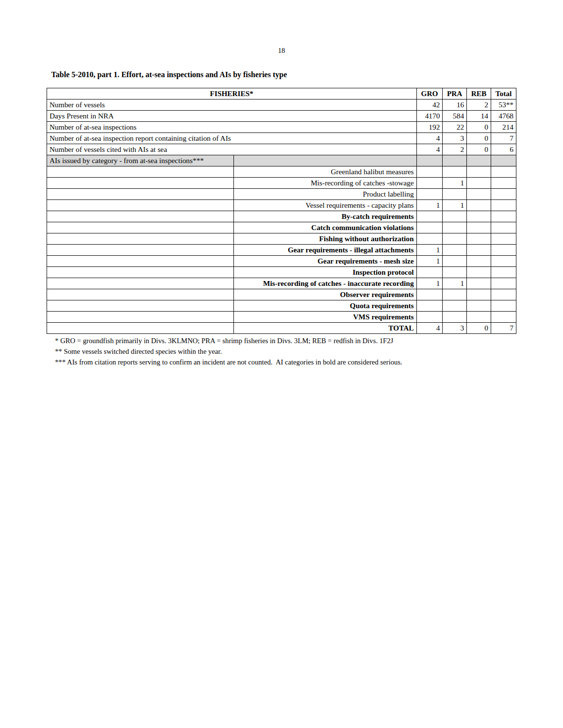18
Table 5-2010, part 1. Effort, at-sea inspections and AIs by fisheries type
| FISHERIES* | GRO | PRA | REB | Total |
| --- | --- | --- | --- | --- |
| Number of vessels | 42 | 16 | 2 | 53** |
| Days Present in NRA | 4170 | 584 | 14 | 4768 |
| Number of at-sea inspections | 192 | 22 | 0 | 214 |
| Number of at-sea inspection report containing citation of AIs | 4 | 3 | 0 | 7 |
| Number of vessels cited with AIs at sea | 4 | 2 | 0 | 6 |
| AIs issued by category - from at-sea inspections*** | | | | | |
| | Greenland halibut measures | | | | |
| | Mis-recording of catches -stowage | | 1 | | |
| | Product labelling | | | | |
| | Vessel requirements - capacity plans | 1 | 1 | | |
| | By-catch requirements | | | | |
| | Catch communication violations | | | | |
| | Fishing without authorization | | | | |
| | Gear requirements - illegal attachments | 1 | | | |
| | Gear requirements - mesh size | 1 | | | |
| | Inspection protocol | | | | |
| | Mis-recording of catches - inaccurate recording | 1 | 1 | | |
| | Observer requirements | | | | |
| | Quota requirements | | | | |
| | VMS requirements | | | | |
| | TOTAL | 4 | 3 | 0 | 7 |
* GRO = groundfish primarily in Divs. 3KLMNO; PRA = shrimp fisheries in Divs. 3LM; REB = redfish in Divs. 1F2J
** Some vessels switched directed species within the year.
*** AIs from citation reports serving to confirm an incident are not counted. AI categories in bold are considered serious.